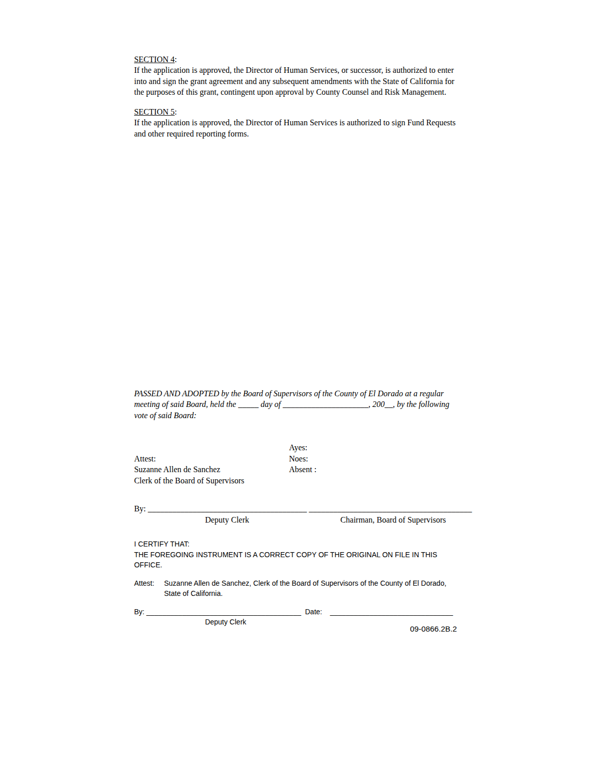SECTION 4:
If the application is approved, the Director of Human Services, or successor, is authorized to enter into and sign the grant agreement and any subsequent amendments with the State of California for the purposes of this grant, contingent upon approval by County Counsel and Risk Management.
SECTION 5:
If the application is approved, the Director of Human Services is authorized to sign Fund Requests and other required reporting forms.
PASSED AND ADOPTED by the Board of Supervisors of the County of El Dorado at a regular meeting of said Board, held the _____ day of _____________________, 200__, by the following vote of said Board:
| | Ayes: |
| Attest: | Noes: |
| Suzanne Allen de Sanchez | Absent : |
| Clerk of the Board of Supervisors | |
By: _______________________________________ ________________________________________
Deputy Clerk
Chairman, Board of Supervisors
I CERTIFY THAT:
THE FOREGOING INSTRUMENT IS A CORRECT COPY OF THE ORIGINAL ON FILE IN THIS OFFICE.
Attest:
Suzanne Allen de Sanchez, Clerk of the Board of Supervisors of the County of El Dorado, State of California.
By: _______________________________________ Date: _______________________________
Deputy Clerk
09-0866.2B.2